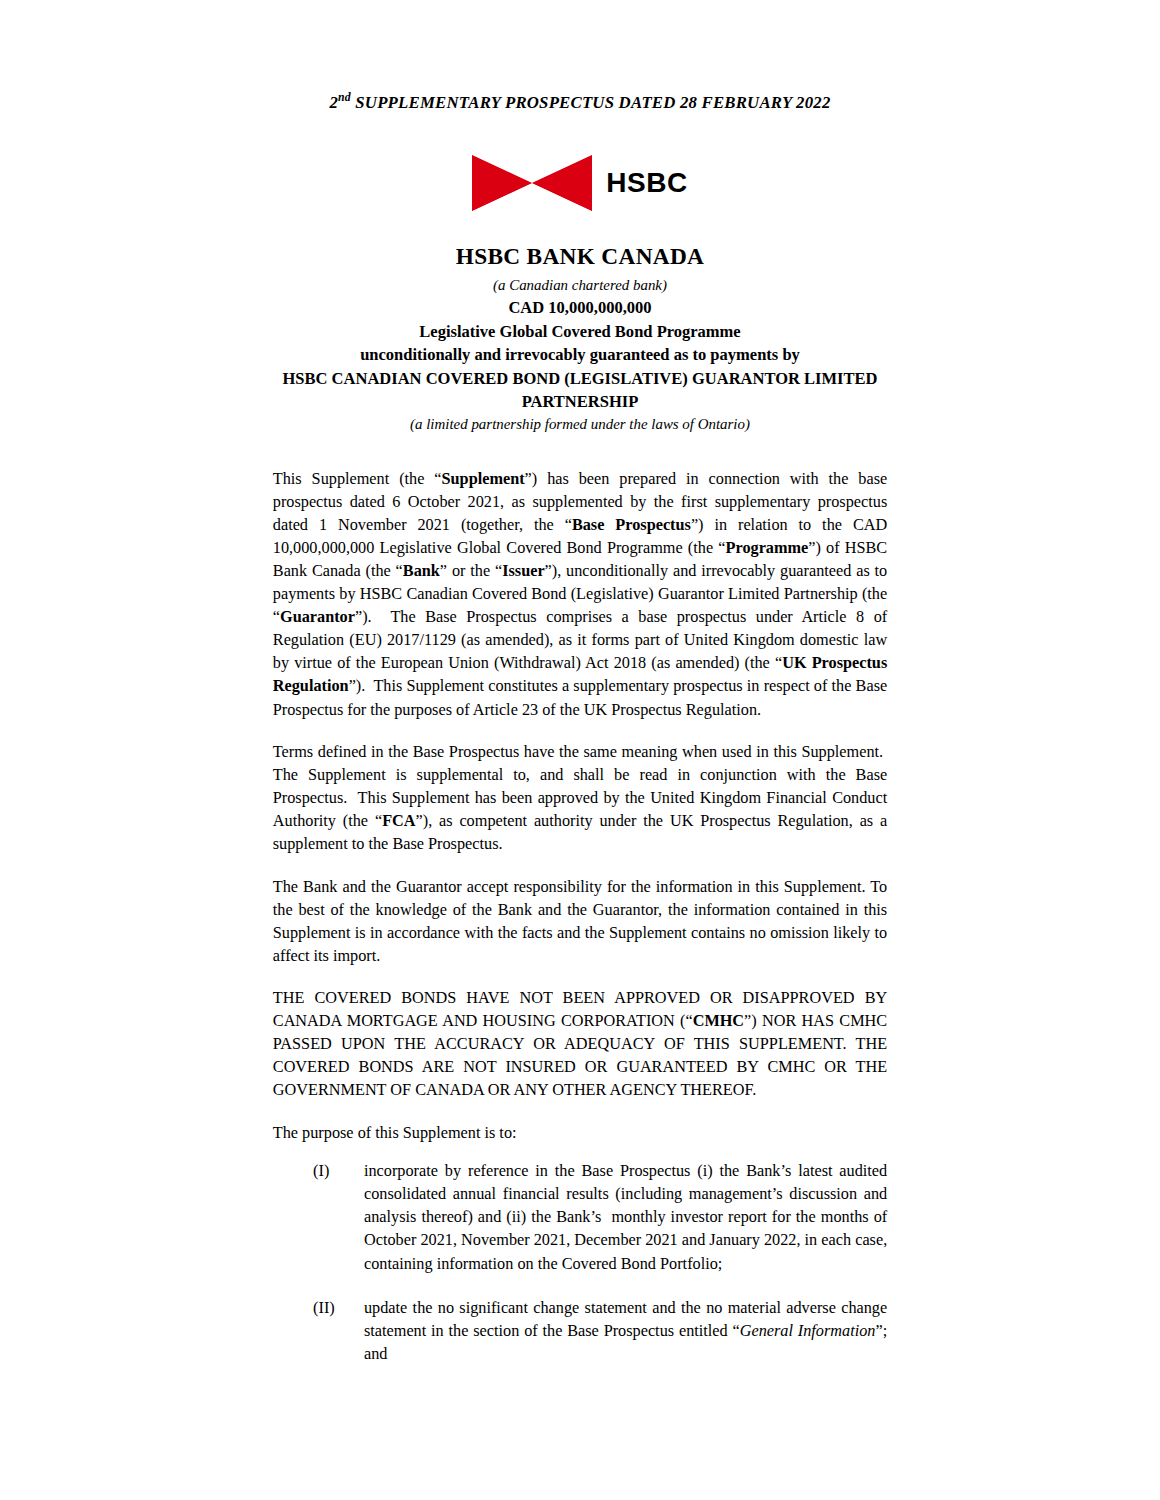2nd SUPPLEMENTARY PROSPECTUS DATED 28 FEBRUARY 2022
HSBC
HSBC BANK CANADA
(a Canadian chartered bank)
CAD 10,000,000,000
Legislative Global Covered Bond Programme
unconditionally and irrevocably guaranteed as to payments by
HSBC CANADIAN COVERED BOND (LEGISLATIVE) GUARANTOR LIMITED
PARTNERSHIP
(a limited partnership formed under the laws of Ontario)
This Supplement (the “Supplement”) has been prepared in connection with the base prospectus dated 6 October 2021, as supplemented by the first supplementary prospectus dated 1 November 2021 (together, the “Base Prospectus”) in relation to the CAD 10,000,000,000 Legislative Global Covered Bond Programme (the “Programme”) of HSBC Bank Canada (the “Bank” or the “Issuer”), unconditionally and irrevocably guaranteed as to payments by HSBC Canadian Covered Bond (Legislative) Guarantor Limited Partnership (the “Guarantor”). The Base Prospectus comprises a base prospectus under Article 8 of Regulation (EU) 2017/1129 (as amended), as it forms part of United Kingdom domestic law by virtue of the European Union (Withdrawal) Act 2018 (as amended) (the “UK Prospectus Regulation”). This Supplement constitutes a supplementary prospectus in respect of the Base Prospectus for the purposes of Article 23 of the UK Prospectus Regulation.
Terms defined in the Base Prospectus have the same meaning when used in this Supplement. The Supplement is supplemental to, and shall be read in conjunction with the Base Prospectus. This Supplement has been approved by the United Kingdom Financial Conduct Authority (the “FCA”), as competent authority under the UK Prospectus Regulation, as a supplement to the Base Prospectus.
The Bank and the Guarantor accept responsibility for the information in this Supplement. To the best of the knowledge of the Bank and the Guarantor, the information contained in this Supplement is in accordance with the facts and the Supplement contains no omission likely to affect its import.
THE COVERED BONDS HAVE NOT BEEN APPROVED OR DISAPPROVED BY CANADA MORTGAGE AND HOUSING CORPORATION (“CMHC”) NOR HAS CMHC PASSED UPON THE ACCURACY OR ADEQUACY OF THIS SUPPLEMENT. THE COVERED BONDS ARE NOT INSURED OR GUARANTEED BY CMHC OR THE GOVERNMENT OF CANADA OR ANY OTHER AGENCY THEREOF.
The purpose of this Supplement is to:
(I) incorporate by reference in the Base Prospectus (i) the Bank’s latest audited consolidated annual financial results (including management’s discussion and analysis thereof) and (ii) the Bank’s monthly investor report for the months of October 2021, November 2021, December 2021 and January 2022, in each case, containing information on the Covered Bond Portfolio;
(II) update the no significant change statement and the no material adverse change statement in the section of the Base Prospectus entitled “General Information”; and